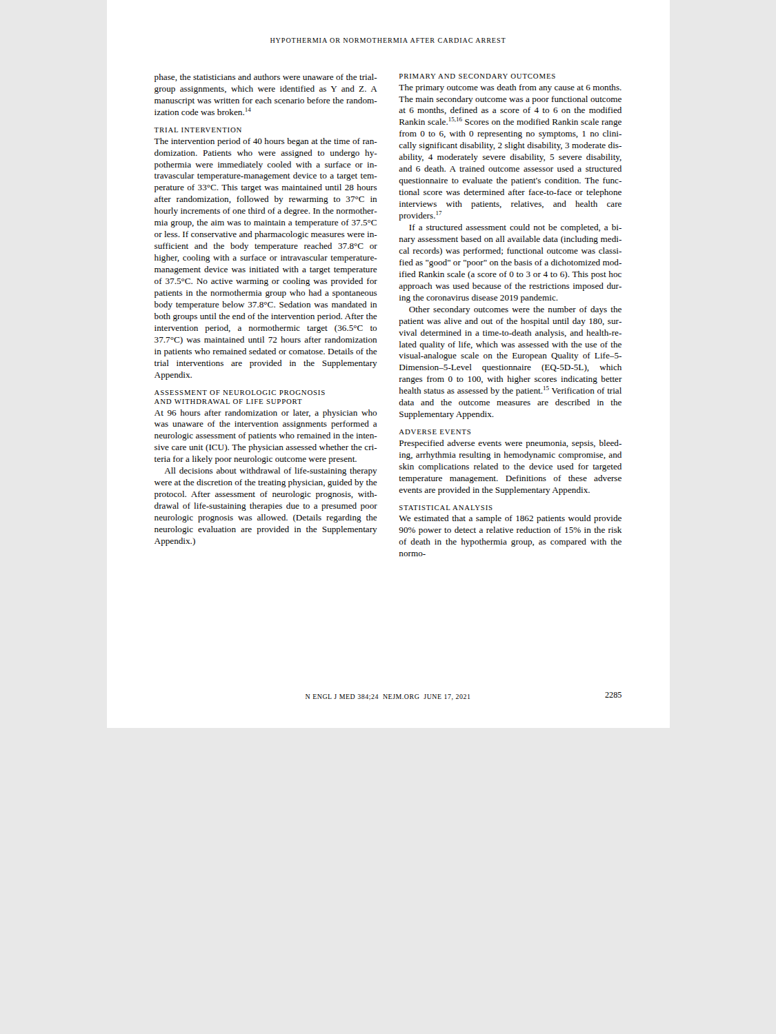Hypothermia or Normothermia after Cardiac Arrest
phase, the statisticians and authors were unaware of the trial-group assignments, which were identified as Y and Z. A manuscript was written for each scenario before the randomization code was broken.14
Trial Intervention
The intervention period of 40 hours began at the time of randomization. Patients who were assigned to undergo hypothermia were immediately cooled with a surface or intravascular temperature-management device to a target temperature of 33°C. This target was maintained until 28 hours after randomization, followed by rewarming to 37°C in hourly increments of one third of a degree. In the normothermia group, the aim was to maintain a temperature of 37.5°C or less. If conservative and pharmacologic measures were insufficient and the body temperature reached 37.8°C or higher, cooling with a surface or intravascular temperature-management device was initiated with a target temperature of 37.5°C. No active warming or cooling was provided for patients in the normothermia group who had a spontaneous body temperature below 37.8°C. Sedation was mandated in both groups until the end of the intervention period. After the intervention period, a normothermic target (36.5°C to 37.7°C) was maintained until 72 hours after randomization in patients who remained sedated or comatose. Details of the trial interventions are provided in the Supplementary Appendix.
Assessment of Neurologic Prognosis
and Withdrawal of Life Support
At 96 hours after randomization or later, a physician who was unaware of the intervention assignments performed a neurologic assessment of patients who remained in the intensive care unit (ICU). The physician assessed whether the criteria for a likely poor neurologic outcome were present.
All decisions about withdrawal of life-sustaining therapy were at the discretion of the treating physician, guided by the protocol. After assessment of neurologic prognosis, withdrawal of life-sustaining therapies due to a presumed poor neurologic prognosis was allowed. (Details regarding the neurologic evaluation are provided in the Supplementary Appendix.)
Primary and Secondary Outcomes
The primary outcome was death from any cause at 6 months. The main secondary outcome was a poor functional outcome at 6 months, defined as a score of 4 to 6 on the modified Rankin scale.15,16 Scores on the modified Rankin scale range from 0 to 6, with 0 representing no symptoms, 1 no clinically significant disability, 2 slight disability, 3 moderate disability, 4 moderately severe disability, 5 severe disability, and 6 death. A trained outcome assessor used a structured questionnaire to evaluate the patient's condition. The functional score was determined after face-to-face or telephone interviews with patients, relatives, and health care providers.17
If a structured assessment could not be completed, a binary assessment based on all available data (including medical records) was performed; functional outcome was classified as "good" or "poor" on the basis of a dichotomized modified Rankin scale (a score of 0 to 3 or 4 to 6). This post hoc approach was used because of the restrictions imposed during the coronavirus disease 2019 pandemic.
Other secondary outcomes were the number of days the patient was alive and out of the hospital until day 180, survival determined in a time-to-death analysis, and health-related quality of life, which was assessed with the use of the visual-analogue scale on the European Quality of Life–5-Dimension–5-Level questionnaire (EQ-5D-5L), which ranges from 0 to 100, with higher scores indicating better health status as assessed by the patient.15 Verification of trial data and the outcome measures are described in the Supplementary Appendix.
Adverse Events
Prespecified adverse events were pneumonia, sepsis, bleeding, arrhythmia resulting in hemodynamic compromise, and skin complications related to the device used for targeted temperature management. Definitions of these adverse events are provided in the Supplementary Appendix.
Statistical Analysis
We estimated that a sample of 1862 patients would provide 90% power to detect a relative reduction of 15% in the risk of death in the hypothermia group, as compared with the normo-
N Engl J Med 384;24 nejm.org June 17, 2021
2285